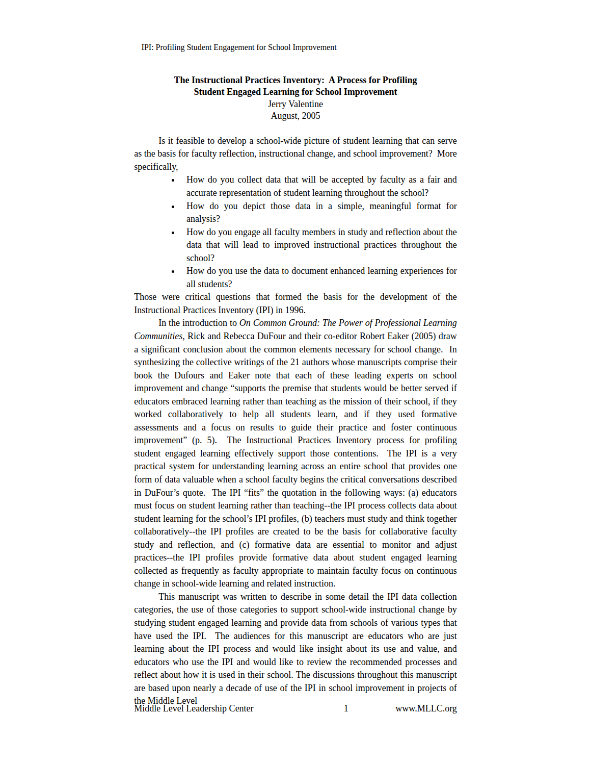IPI: Profiling Student Engagement for School Improvement
The Instructional Practices Inventory: A Process for Profiling
Student Engaged Learning for School Improvement
Jerry Valentine
August, 2005
Is it feasible to develop a school-wide picture of student learning that can serve as the basis for faculty reflection, instructional change, and school improvement? More specifically,
How do you collect data that will be accepted by faculty as a fair and accurate representation of student learning throughout the school?
How do you depict those data in a simple, meaningful format for analysis?
How do you engage all faculty members in study and reflection about the data that will lead to improved instructional practices throughout the school?
How do you use the data to document enhanced learning experiences for all students?
Those were critical questions that formed the basis for the development of the Instructional Practices Inventory (IPI) in 1996.
In the introduction to On Common Ground: The Power of Professional Learning Communities, Rick and Rebecca DuFour and their co-editor Robert Eaker (2005) draw a significant conclusion about the common elements necessary for school change. In synthesizing the collective writings of the 21 authors whose manuscripts comprise their book the Dufours and Eaker note that each of these leading experts on school improvement and change “supports the premise that students would be better served if educators embraced learning rather than teaching as the mission of their school, if they worked collaboratively to help all students learn, and if they used formative assessments and a focus on results to guide their practice and foster continuous improvement” (p. 5). The Instructional Practices Inventory process for profiling student engaged learning effectively support those contentions. The IPI is a very practical system for understanding learning across an entire school that provides one form of data valuable when a school faculty begins the critical conversations described in DuFour’s quote. The IPI “fits” the quotation in the following ways: (a) educators must focus on student learning rather than teaching--the IPI process collects data about student learning for the school’s IPI profiles, (b) teachers must study and think together collaboratively--the IPI profiles are created to be the basis for collaborative faculty study and reflection, and (c) formative data are essential to monitor and adjust practices--the IPI profiles provide formative data about student engaged learning collected as frequently as faculty appropriate to maintain faculty focus on continuous change in school-wide learning and related instruction.
This manuscript was written to describe in some detail the IPI data collection categories, the use of those categories to support school-wide instructional change by studying student engaged learning and provide data from schools of various types that have used the IPI. The audiences for this manuscript are educators who are just learning about the IPI process and would like insight about its use and value, and educators who use the IPI and would like to review the recommended processes and reflect about how it is used in their school. The discussions throughout this manuscript are based upon nearly a decade of use of the IPI in school improvement in projects of the Middle Level
| Middle Level Leadership Center | 1 | www.MLLC.org |